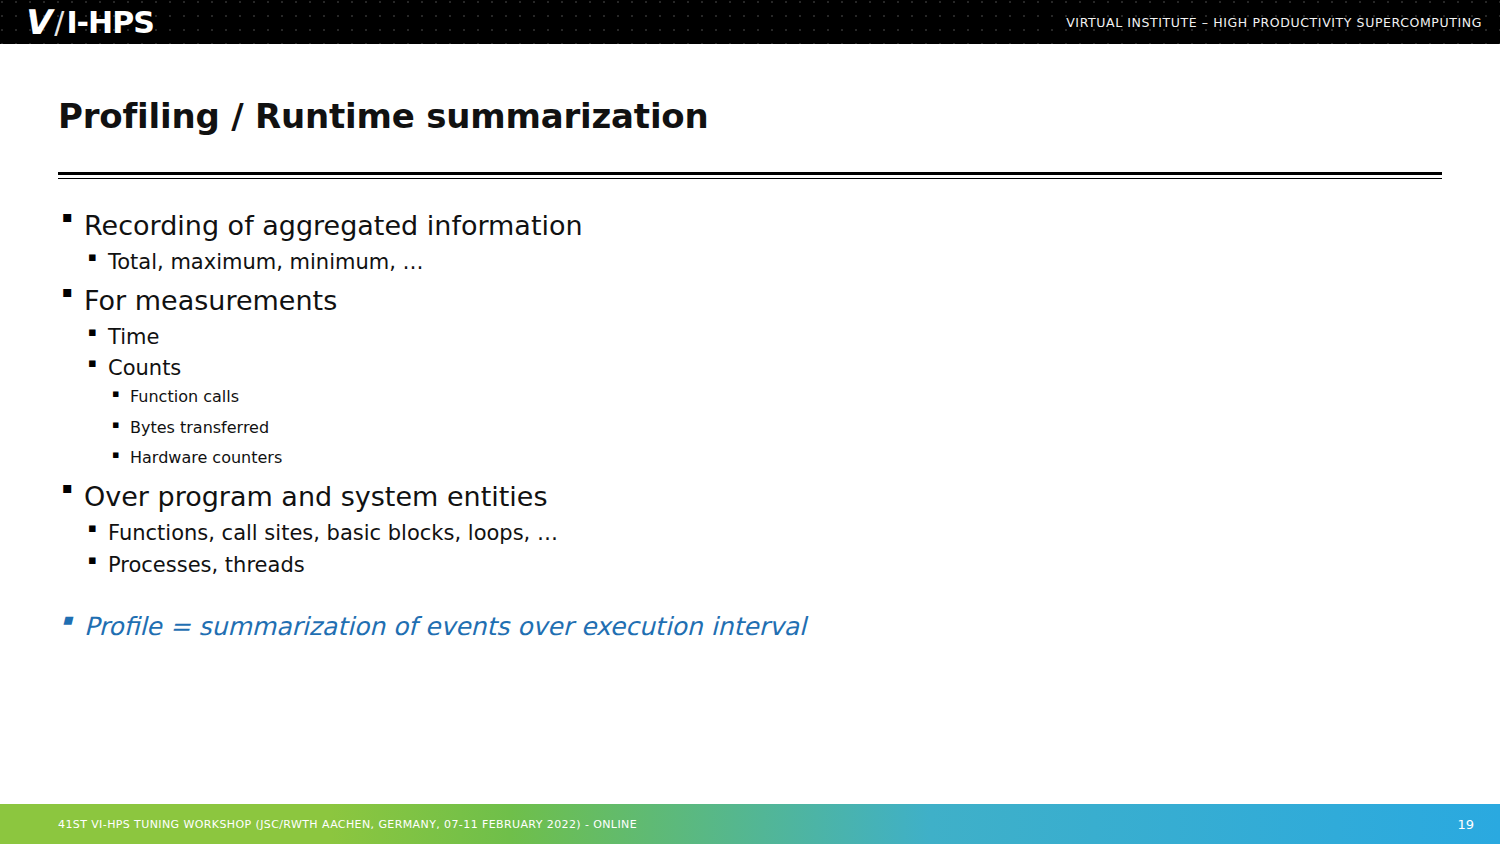V/I-HPS
VIRTUAL INSTITUTE – HIGH PRODUCTIVITY SUPERCOMPUTING
Profiling / Runtime summarization
Recording of aggregated information
Total, maximum, minimum, …
For measurements
Time
Counts
Function calls
Bytes transferred
Hardware counters
Over program and system entities
Functions, call sites, basic blocks, loops, …
Processes, threads
Profile = summarization of events over execution interval
41ST VI-HPS TUNING WORKSHOP (JSC/RWTH AACHEN, GERMANY, 07-11 FEBRUARY 2022) - ONLINE
19